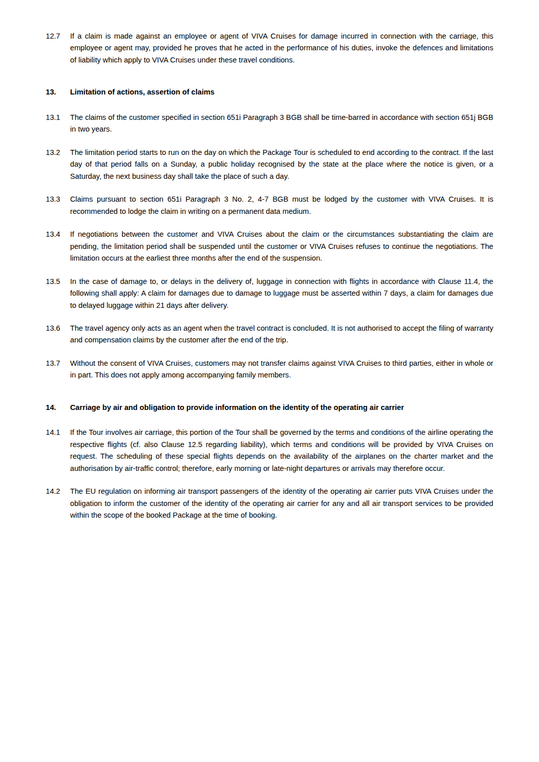12.7
If a claim is made against an employee or agent of VIVA Cruises for damage incurred in connection with the carriage, this employee or agent may, provided he proves that he acted in the performance of his duties, invoke the defences and limitations of liability which apply to VIVA Cruises under these travel conditions.
13. Limitation of actions, assertion of claims
13.1
The claims of the customer specified in section 651i Paragraph 3 BGB shall be time-barred in accordance with section 651j BGB in two years.
13.2
The limitation period starts to run on the day on which the Package Tour is scheduled to end according to the contract. If the last day of that period falls on a Sunday, a public holiday recognised by the state at the place where the notice is given, or a Saturday, the next business day shall take the place of such a day.
13.3
Claims pursuant to section 651i Paragraph 3 No. 2, 4-7 BGB must be lodged by the customer with VIVA Cruises. It is recommended to lodge the claim in writing on a permanent data medium.
13.4
If negotiations between the customer and VIVA Cruises about the claim or the circumstances substantiating the claim are pending, the limitation period shall be suspended until the customer or VIVA Cruises refuses to continue the negotiations. The limitation occurs at the earliest three months after the end of the suspension.
13.5
In the case of damage to, or delays in the delivery of, luggage in connection with flights in accordance with Clause 11.4, the following shall apply: A claim for damages due to damage to luggage must be asserted within 7 days, a claim for damages due to delayed luggage within 21 days after delivery.
13.6
The travel agency only acts as an agent when the travel contract is concluded. It is not authorised to accept the filing of warranty and compensation claims by the customer after the end of the trip.
13.7
Without the consent of VIVA Cruises, customers may not transfer claims against VIVA Cruises to third parties, either in whole or in part. This does not apply among accompanying family members.
14. Carriage by air and obligation to provide information on the identity of the operating air carrier
14.1
If the Tour involves air carriage, this portion of the Tour shall be governed by the terms and conditions of the airline operating the respective flights (cf. also Clause 12.5 regarding liability), which terms and conditions will be provided by VIVA Cruises on request. The scheduling of these special flights depends on the availability of the airplanes on the charter market and the authorisation by air-traffic control; therefore, early morning or late-night departures or arrivals may therefore occur.
14.2
The EU regulation on informing air transport passengers of the identity of the operating air carrier puts VIVA Cruises under the obligation to inform the customer of the identity of the operating air carrier for any and all air transport services to be provided within the scope of the booked Package at the time of booking.